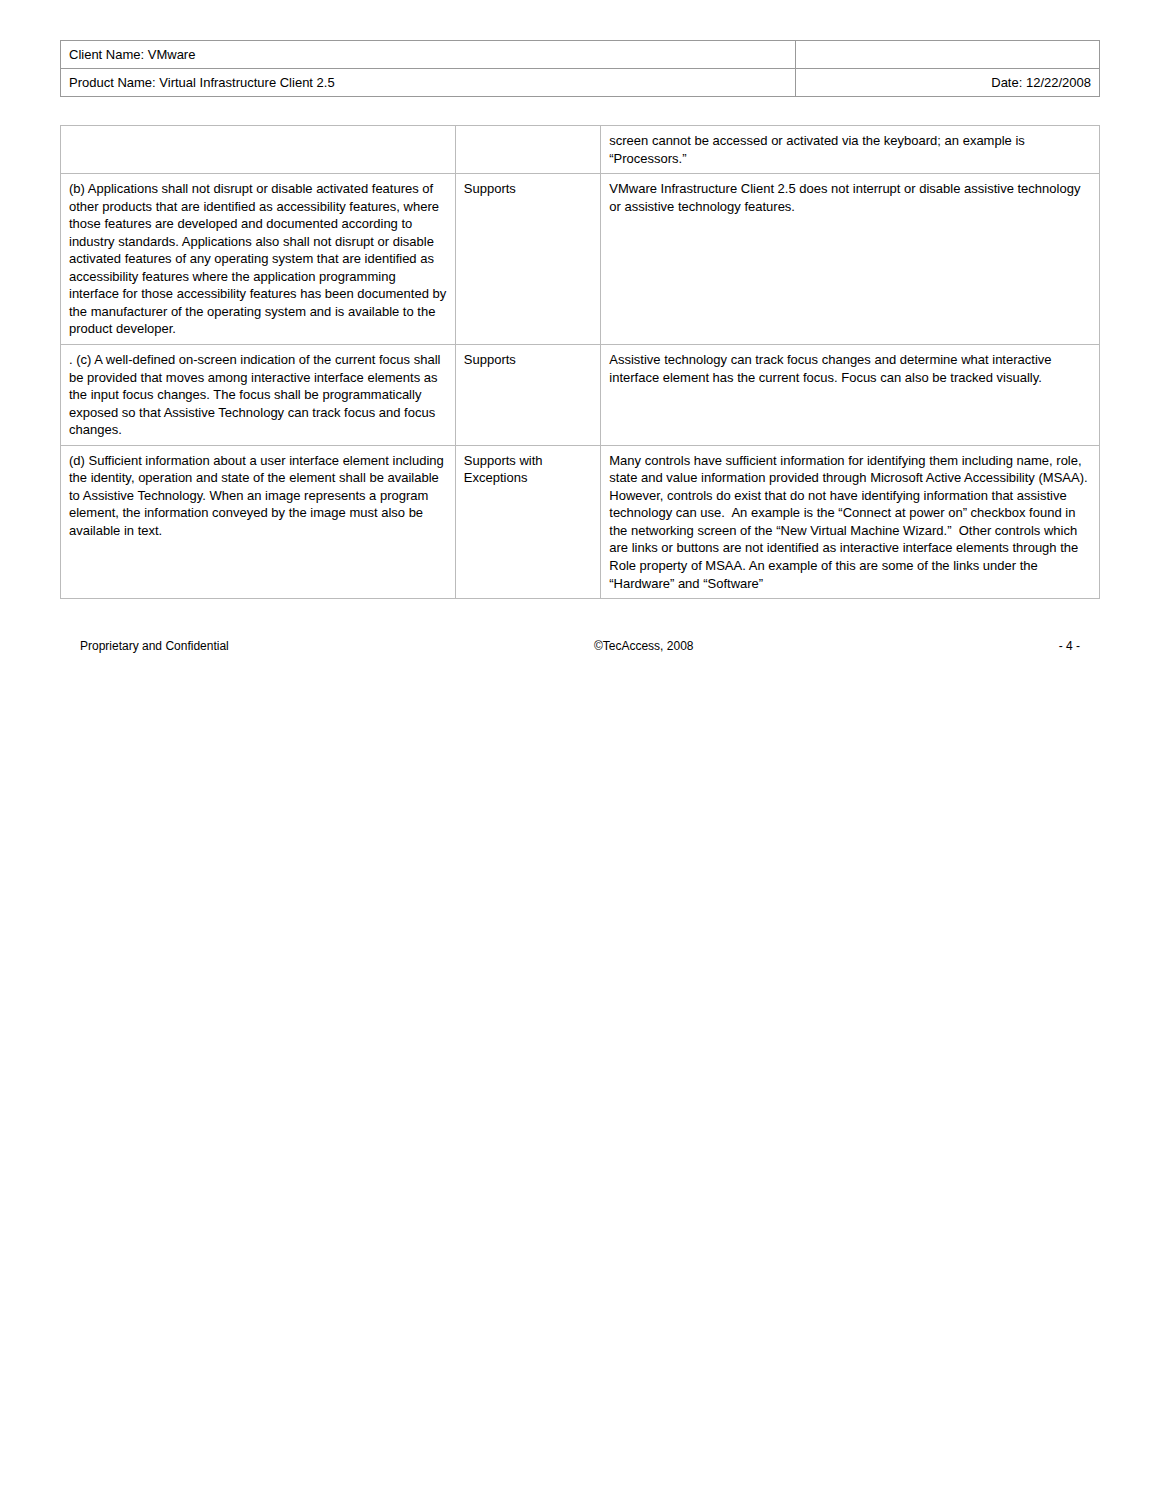| Client Name: VMware | |
| Product Name: Virtual Infrastructure Client 2.5 | Date: 12/22/2008 |
| | | screen cannot be accessed or activated via the keyboard; an example is “Processors.” |
| (b) Applications shall not disrupt or disable activated features of other products that are identified as accessibility features, where those features are developed and documented according to industry standards. Applications also shall not disrupt or disable activated features of any operating system that are identified as accessibility features where the application programming interface for those accessibility features has been documented by the manufacturer of the operating system and is available to the product developer. | Supports | VMware Infrastructure Client 2.5 does not interrupt or disable assistive technology or assistive technology features. |
| . (c) A well-defined on-screen indication of the current focus shall be provided that moves among interactive interface elements as the input focus changes. The focus shall be programmatically exposed so that Assistive Technology can track focus and focus changes. | Supports | Assistive technology can track focus changes and determine what interactive interface element has the current focus. Focus can also be tracked visually. |
| (d) Sufficient information about a user interface element including the identity, operation and state of the element shall be available to Assistive Technology. When an image represents a program element, the information conveyed by the image must also be available in text. | Supports with Exceptions | Many controls have sufficient information for identifying them including name, role, state and value information provided through Microsoft Active Accessibility (MSAA). However, controls do exist that do not have identifying information that assistive technology can use. An example is the “Connect at power on” checkbox found in the networking screen of the “New Virtual Machine Wizard.” Other controls which are links or buttons are not identified as interactive interface elements through the Role property of MSAA. An example of this are some of the links under the “Hardware” and “Software” |
Proprietary and Confidential
©TecAccess, 2008
- 4 -